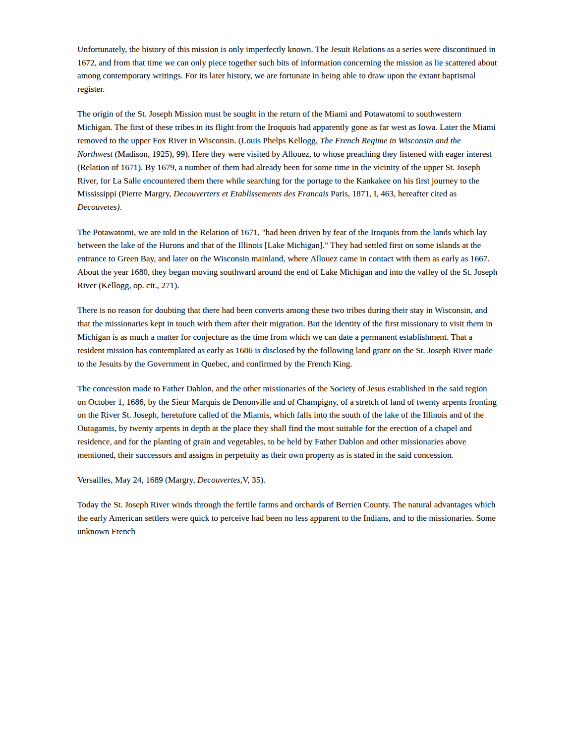Unfortunately, the history of this mission is only imperfectly known. The Jesuit Relations as a series were discontinued in 1672, and from that time we can only piece together such bits of information concerning the mission as lie scattered about among contemporary writings. For its later history, we are fortunate in being able to draw upon the extant baptismal register.
The origin of the St. Joseph Mission must be sought in the return of the Miami and Potawatomi to southwestern Michigan. The first of these tribes in its flight from the Iroquois had apparently gone as far west as Iowa. Later the Miami removed to the upper Fox River in Wisconsin. (Louis Phelps Kellogg, The French Regime in Wisconsin and the Northwest (Madison, 1925), 99). Here they were visited by Allouez, to whose preaching they listened with eager interest (Relation of 1671). By 1679, a number of them had already been for some time in the vicinity of the upper St. Joseph River, for La Salle encountered them there while searching for the portage to the Kankakee on his first journey to the Mississippi (Pierre Margry, Decouverters et Etablissements des Francais Paris, 1871, I, 463, hereafter cited as Decouvetes).
The Potawatomi, we are told in the Relation of 1671, "had been driven by fear of the Iroquois from the lands which lay between the lake of the Hurons and that of the Illinois [Lake Michigan]." They had settled first on some islands at the entrance to Green Bay, and later on the Wisconsin mainland, where Allouez came in contact with them as early as 1667. About the year 1680, they began moving southward around the end of Lake Michigan and into the valley of the St. Joseph River (Kellogg, op. cit., 271).
There is no reason for doubting that there had been converts among these two tribes during their stay in Wisconsin, and that the missionaries kept in touch with them after their migration. But the identity of the first missionary to visit them in Michigan is as much a matter for conjecture as the time from which we can date a permanent establishment. That a resident mission has contemplated as early as 1686 is disclosed by the following land grant on the St. Joseph River made to the Jesuits by the Government in Quebec, and confirmed by the French King.
The concession made to Father Dablon, and the other missionaries of the Society of Jesus established in the said region on October 1, 1686, by the Sieur Marquis de Denonville and of Champigny, of a stretch of land of twenty arpents fronting on the River St. Joseph, heretofore called of the Miamis, which falls into the south of the lake of the Illinois and of the Outagamis, by twenty arpents in depth at the place they shall find the most suitable for the erection of a chapel and residence, and for the planting of grain and vegetables, to be held by Father Dablon and other missionaries above mentioned, their successors and assigns in perpetuity as their own property as is stated in the said concession.
Versailles, May 24, 1689 (Margry, Decouvertes,V, 35).
Today the St. Joseph River winds through the fertile farms and orchards of Berrien County. The natural advantages which the early American settlers were quick to perceive had been no less apparent to the Indians, and to the missionaries. Some unknown French